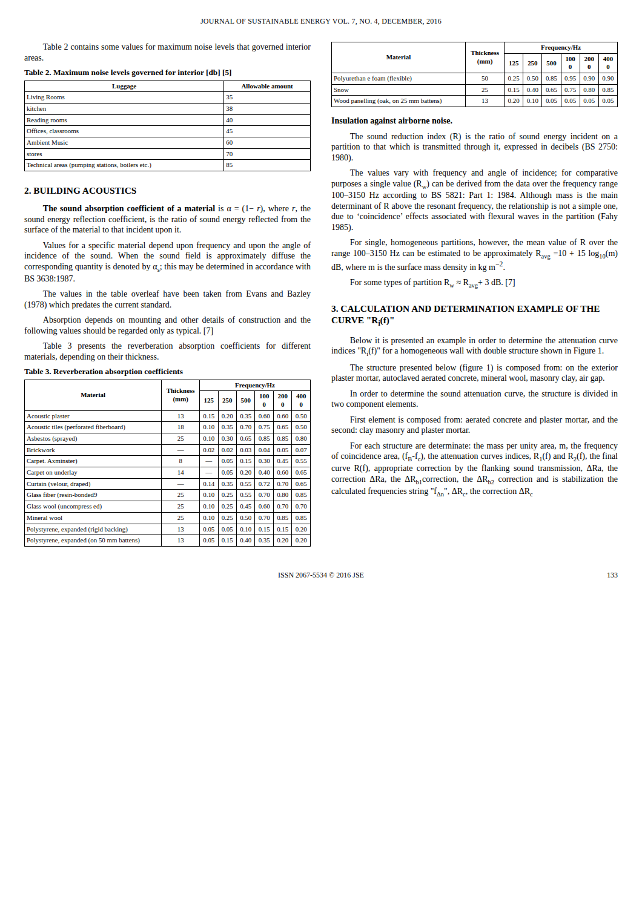JOURNAL OF SUSTAINABLE ENERGY VOL. 7, NO. 4, DECEMBER, 2016
Table 2 contains some values for maximum noise levels that governed interior areas.
Table 2. Maximum noise levels governed for interior [db] [5]
| Luggage | Allowable amount |
| --- | --- |
| Living Rooms | 35 |
| kitchen | 38 |
| Reading rooms | 40 |
| Offices, classrooms | 45 |
| Ambient Music | 60 |
| stores | 70 |
| Technical areas (pumping stations, boilers etc.) | 85 |
2. BUILDING ACOUSTICS
The sound absorption coefficient of a material is α = (1− r), where r, the sound energy reflection coefficient, is the ratio of sound energy reflected from the surface of the material to that incident upon it.
Values for a specific material depend upon frequency and upon the angle of incidence of the sound. When the sound field is approximately diffuse the corresponding quantity is denoted by αs; this may be determined in accordance with BS 3638:1987.
The values in the table overleaf have been taken from Evans and Bazley (1978) which predates the current standard.
Absorption depends on mounting and other details of construction and the following values should be regarded only as typical. [7]
Table 3 presents the reverberation absorption coefficients for different materials, depending on their thickness.
Table 3. Reverberation absorption coefficients
| Material | Thickness (mm) | Frequency/Hz |
| --- | --- | --- |
| 125 | 250 | 500 | 100 0 | 200 0 | 400 0 |
| Acoustic plaster | 13 | 0.15 | 0.20 | 0.35 | 0.60 | 0.60 | 0.50 |
| Acoustic tiles (perforated fiberboard) | 18 | 0.10 | 0.35 | 0.70 | 0.75 | 0.65 | 0.50 |
| Asbestos (sprayed) | 25 | 0.10 | 0.30 | 0.65 | 0.85 | 0.85 | 0.80 |
| Brickwork | — | 0.02 | 0.02 | 0.03 | 0.04 | 0.05 | 0.07 |
| Carpet. Axminster) | 8 | — | 0.05 | 0.15 | 0.30 | 0.45 | 0.55 |
| Carpet on underlay | 14 | — | 0.05 | 0.20 | 0.40 | 0.60 | 0.65 |
| Curtain (velour, draped) | — | 0.14 | 0.35 | 0.55 | 0.72 | 0.70 | 0.65 |
| Glass fiber (resin-bonded9 | 25 | 0.10 | 0.25 | 0.55 | 0.70 | 0.80 | 0.85 |
| Glass wool (uncompress ed) | 25 | 0.10 | 0.25 | 0.45 | 0.60 | 0.70 | 0.70 |
| Mineral wool | 25 | 0.10 | 0.25 | 0.50 | 0.70 | 0.85 | 0.85 |
| Polystyrene, expanded (rigid backing) | 13 | 0.05 | 0.05 | 0.10 | 0.15 | 0.15 | 0.20 |
| Polystyrene, expanded (on 50 mm battens) | 13 | 0.05 | 0.15 | 0.40 | 0.35 | 0.20 | 0.20 |
| Material | Thickness (mm) | Frequency/Hz |
| --- | --- | --- |
| 125 | 250 | 500 | 100 0 | 200 0 | 400 0 |
| Polyurethan e foam (flexible) | 50 | 0.25 | 0.50 | 0.85 | 0.95 | 0.90 | 0.90 |
| Snow | 25 | 0.15 | 0.40 | 0.65 | 0.75 | 0.80 | 0.85 |
| Wood panelling (oak, on 25 mm battens) | 13 | 0.20 | 0.10 | 0.05 | 0.05 | 0.05 | 0.05 |
Insulation against airborne noise.
The sound reduction index (R) is the ratio of sound energy incident on a partition to that which is transmitted through it, expressed in decibels (BS 2750: 1980).
The values vary with frequency and angle of incidence; for comparative purposes a single value (Rw) can be derived from the data over the frequency range 100–3150 Hz according to BS 5821: Part 1: 1984. Although mass is the main determinant of R above the resonant frequency, the relationship is not a simple one, due to ‘coincidence’ effects associated with flexural waves in the partition (Fahy 1985).
For single, homogeneous partitions, however, the mean value of R over the range 100–3150 Hz can be estimated to be approximately Ravg =10 + 15 log10(m) dB, where m is the surface mass density in kg m−2.
For some types of partition Rw ≈ Ravg+ 3 dB. [7]
3. CALCULATION AND DETERMINATION EXAMPLE OF THE CURVE "Ri(f)"
Below it is presented an example in order to determine the attenuation curve indices "Ri(f)" for a homogeneous wall with double structure shown in Figure 1.
The structure presented below (figure 1) is composed from: on the exterior plaster mortar, autoclaved aerated concrete, mineral wool, masonry clay, air gap.
In order to determine the sound attenuation curve, the structure is divided in two component elements.
First element is composed from: aerated concrete and plaster mortar, and the second: clay masonry and plaster mortar.
For each structure are determinate: the mass per unity area, m, the frequency of coincidence area, (fB-fc), the attenuation curves indices, R1(f) and R2(f), the final curve R(f), appropriate correction by the flanking sound transmission, ΔRa, the correction ΔRa, the ΔRb1correction, the ΔRb2 correction and is stabilization the calculated frequencies string "fΔn", ΔRc, the correction ΔRc
ISSN 2067-5534 © 2016 JSE
133